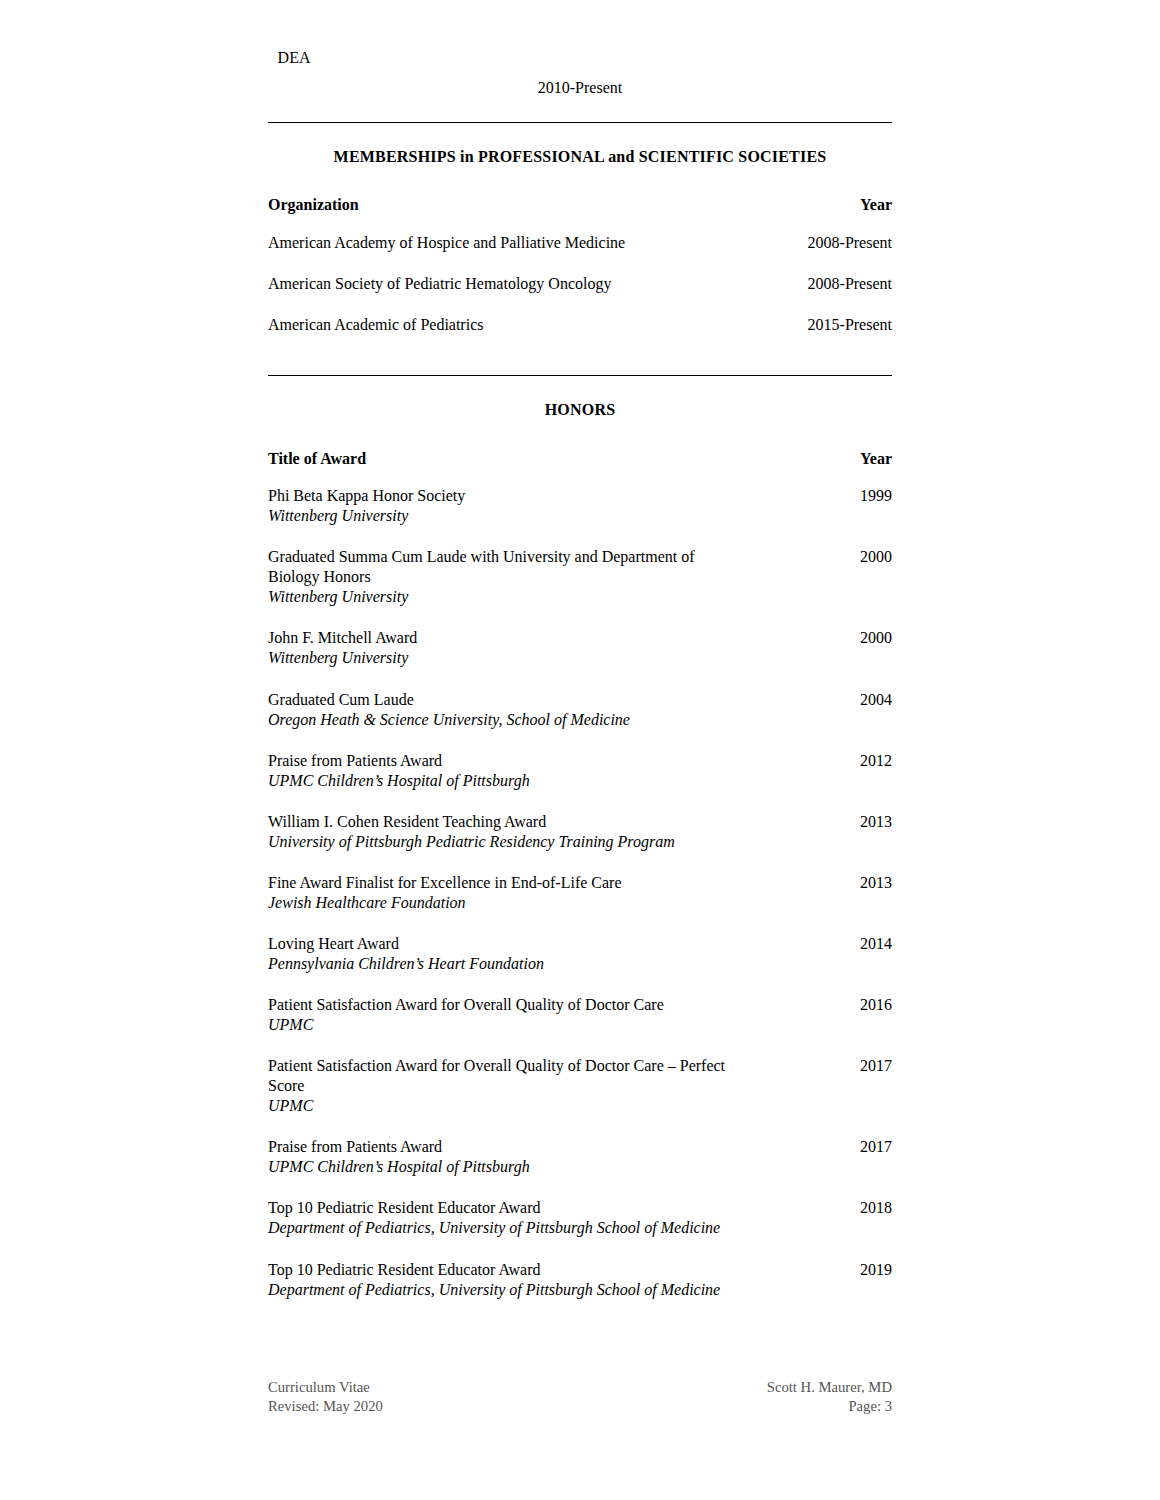DEA
2010-Present
MEMBERSHIPS in PROFESSIONAL and SCIENTIFIC SOCIETIES
| Organization | Year |
| --- | --- |
| American Academy of Hospice and Palliative Medicine | 2008-Present |
| American Society of Pediatric Hematology Oncology | 2008-Present |
| American Academic of Pediatrics | 2015-Present |
HONORS
| Title of Award | Year |
| --- | --- |
| Phi Beta Kappa Honor Society Wittenberg University | 1999 |
| Graduated Summa Cum Laude with University and Department of Biology Honors Wittenberg University | 2000 |
| John F. Mitchell Award Wittenberg University | 2000 |
| Graduated Cum Laude Oregon Heath & Science University, School of Medicine | 2004 |
| Praise from Patients Award UPMC Children’s Hospital of Pittsburgh | 2012 |
| William I. Cohen Resident Teaching Award University of Pittsburgh Pediatric Residency Training Program | 2013 |
| Fine Award Finalist for Excellence in End-of-Life Care Jewish Healthcare Foundation | 2013 |
| Loving Heart Award Pennsylvania Children’s Heart Foundation | 2014 |
| Patient Satisfaction Award for Overall Quality of Doctor Care UPMC | 2016 |
| Patient Satisfaction Award for Overall Quality of Doctor Care – Perfect Score UPMC | 2017 |
| Praise from Patients Award UPMC Children’s Hospital of Pittsburgh | 2017 |
| Top 10 Pediatric Resident Educator Award Department of Pediatrics, University of Pittsburgh School of Medicine | 2018 |
| Top 10 Pediatric Resident Educator Award Department of Pediatrics, University of Pittsburgh School of Medicine | 2019 |
Curriculum Vitae
Revised: May 2020
Scott H. Maurer, MD
Page: 3